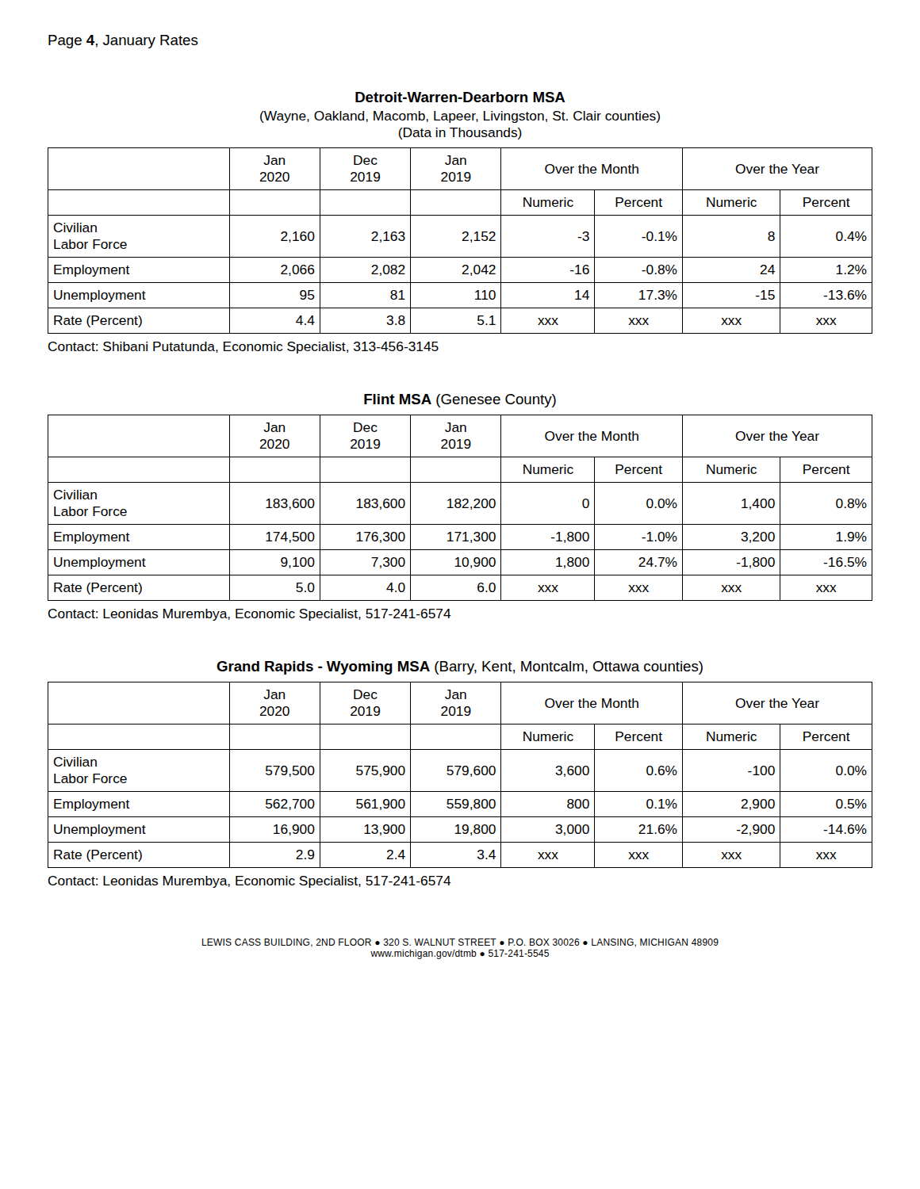Page 4, January Rates
Detroit-Warren-Dearborn MSA
(Wayne, Oakland, Macomb, Lapeer, Livingston, St. Clair counties)
(Data in Thousands)
| | Jan 2020 | Dec 2019 | Jan 2019 | Over the Month | Over the Year |
| --- | --- | --- | --- | --- | --- |
| | | | | Numeric | Percent | Numeric | Percent |
| Civilian Labor Force | 2,160 | 2,163 | 2,152 | -3 | -0.1% | 8 | 0.4% |
| Employment | 2,066 | 2,082 | 2,042 | -16 | -0.8% | 24 | 1.2% |
| Unemployment | 95 | 81 | 110 | 14 | 17.3% | -15 | -13.6% |
| Rate (Percent) | 4.4 | 3.8 | 5.1 | xxx | xxx | xxx | xxx |
Contact: Shibani Putatunda, Economic Specialist, 313-456-3145
Flint MSA (Genesee County)
| | Jan 2020 | Dec 2019 | Jan 2019 | Over the Month | Over the Year |
| --- | --- | --- | --- | --- | --- |
| | | | | Numeric | Percent | Numeric | Percent |
| Civilian Labor Force | 183,600 | 183,600 | 182,200 | 0 | 0.0% | 1,400 | 0.8% |
| Employment | 174,500 | 176,300 | 171,300 | -1,800 | -1.0% | 3,200 | 1.9% |
| Unemployment | 9,100 | 7,300 | 10,900 | 1,800 | 24.7% | -1,800 | -16.5% |
| Rate (Percent) | 5.0 | 4.0 | 6.0 | xxx | xxx | xxx | xxx |
Contact: Leonidas Murembya, Economic Specialist, 517-241-6574
Grand Rapids - Wyoming MSA (Barry, Kent, Montcalm, Ottawa counties)
| | Jan 2020 | Dec 2019 | Jan 2019 | Over the Month | Over the Year |
| --- | --- | --- | --- | --- | --- |
| | | | | Numeric | Percent | Numeric | Percent |
| Civilian Labor Force | 579,500 | 575,900 | 579,600 | 3,600 | 0.6% | -100 | 0.0% |
| Employment | 562,700 | 561,900 | 559,800 | 800 | 0.1% | 2,900 | 0.5% |
| Unemployment | 16,900 | 13,900 | 19,800 | 3,000 | 21.6% | -2,900 | -14.6% |
| Rate (Percent) | 2.9 | 2.4 | 3.4 | xxx | xxx | xxx | xxx |
Contact: Leonidas Murembya, Economic Specialist, 517-241-6574
LEWIS CASS BUILDING, 2ND FLOOR ● 320 S. WALNUT STREET ● P.O. BOX 30026 ● LANSING, MICHIGAN 48909
www.michigan.gov/dtmb ● 517-241-5545